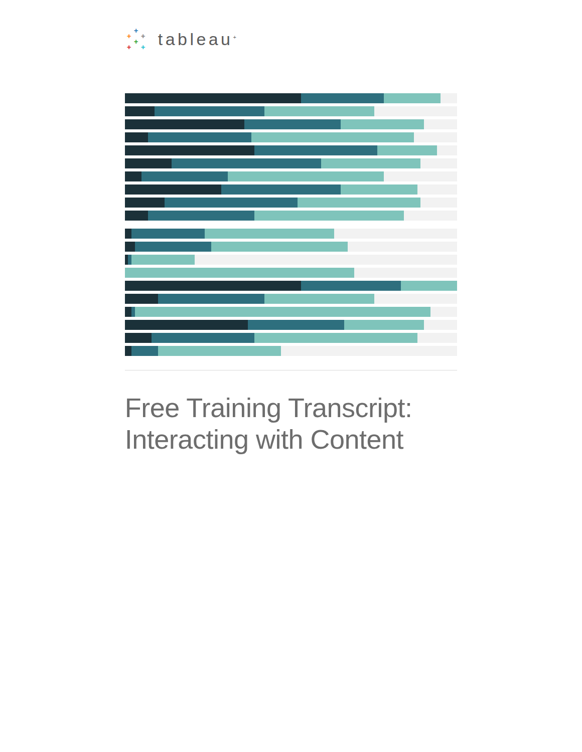+ + + + + +
tableau+
Free Training Transcript:
Interacting with Content